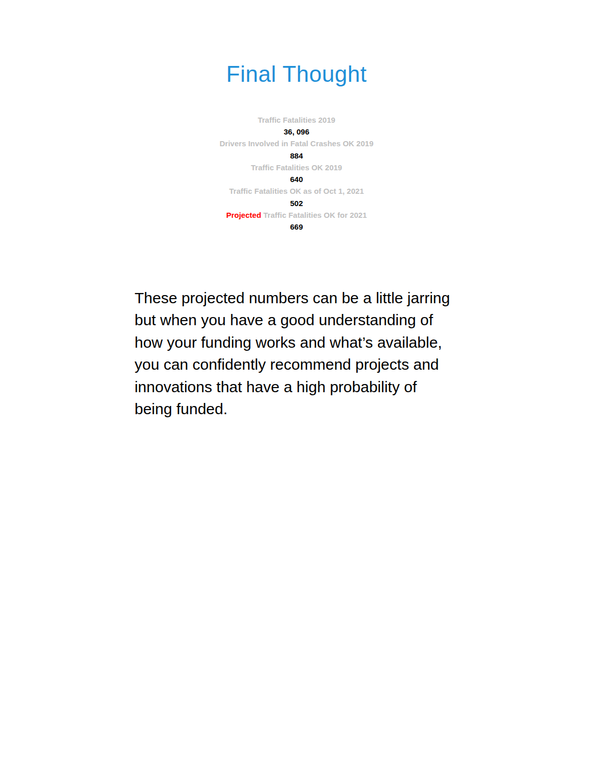Final Thought
Traffic Fatalities 2019
36, 096
Drivers Involved in Fatal Crashes OK 2019
884
Traffic Fatalities OK 2019
640
Traffic Fatalities OK as of Oct 1, 2021
502
Projected Traffic Fatalities OK for 2021
669
These projected numbers can be a little jarring but when you have a good understanding of how your funding works and what’s available, you can confidently recommend projects and innovations that have a high probability of being funded.